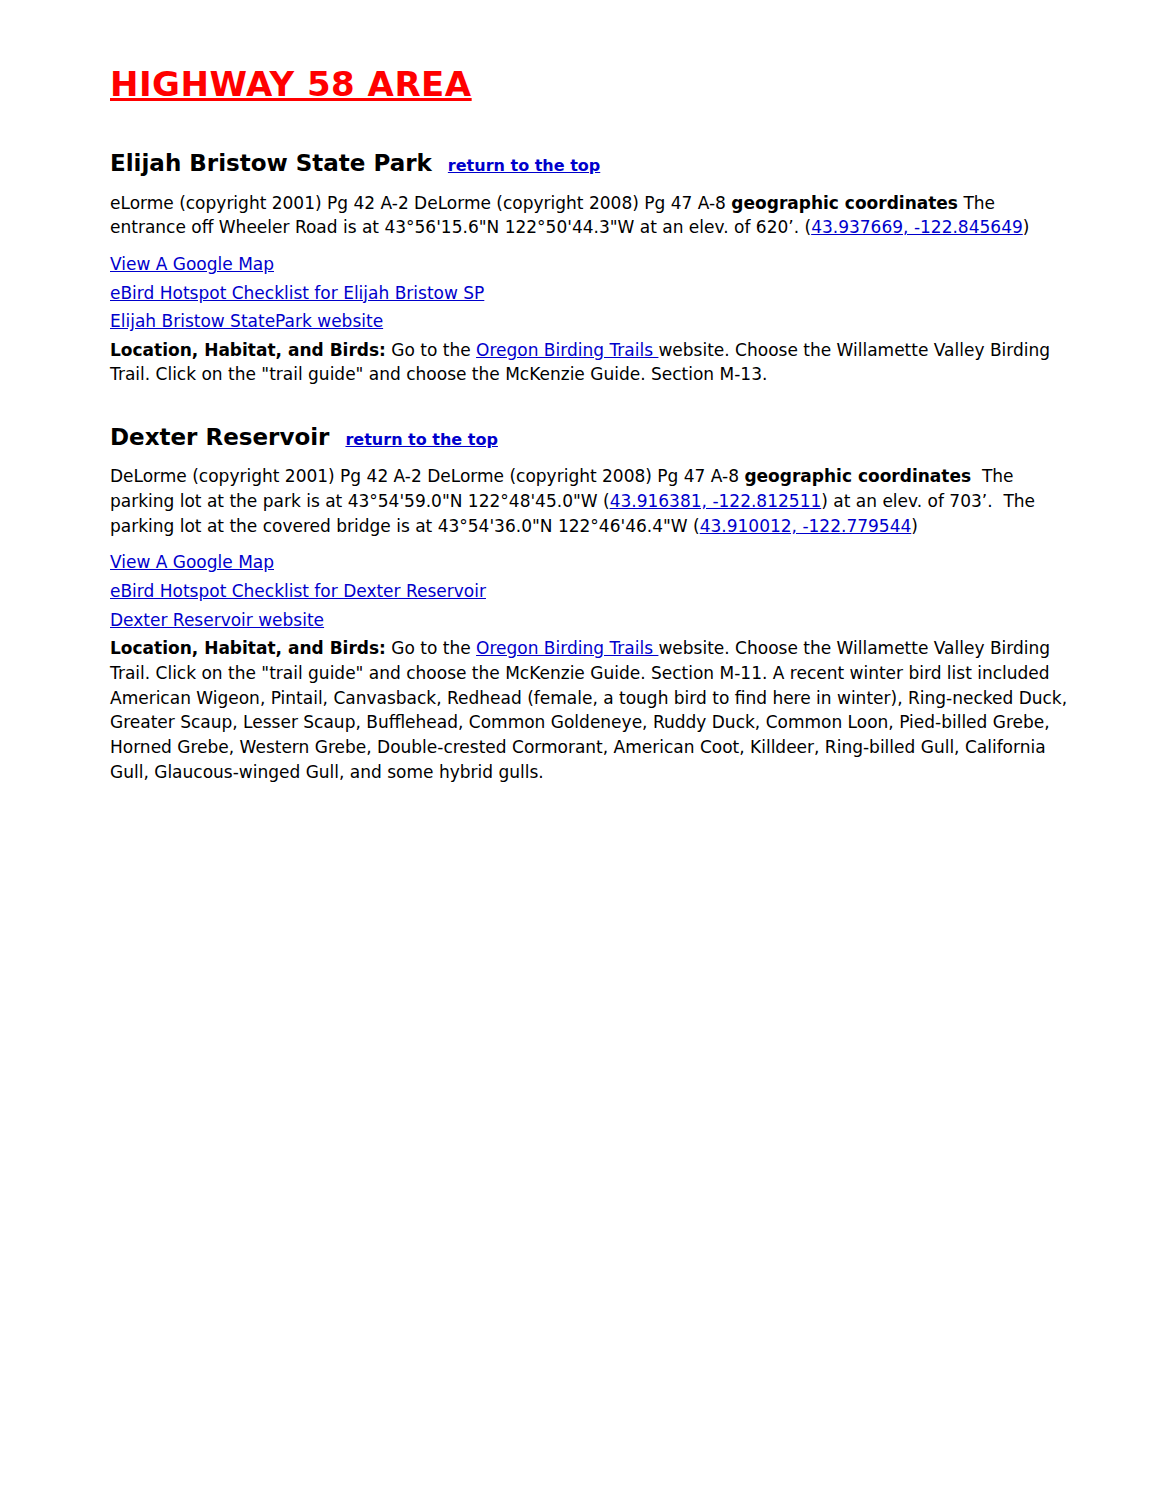HIGHWAY 58 AREA
Elijah Bristow State Park return to the top
eLorme (copyright 2001) Pg 42 A-2 DeLorme (copyright 2008) Pg 47 A-8 geographic coordinates The entrance off Wheeler Road is at 43°56'15.6"N 122°50'44.3"W at an elev. of 620’. (43.937669, -122.845649)
View A Google Map
eBird Hotspot Checklist for Elijah Bristow SP
Elijah Bristow StatePark website
Location, Habitat, and Birds: Go to the Oregon Birding Trails website. Choose the Willamette Valley Birding Trail. Click on the "trail guide" and choose the McKenzie Guide. Section M-13.
Dexter Reservoir return to the top
DeLorme (copyright 2001) Pg 42 A-2 DeLorme (copyright 2008) Pg 47 A-8 geographic coordinates The parking lot at the park is at 43°54'59.0"N 122°48'45.0"W (43.916381, -122.812511) at an elev. of 703’. The parking lot at the covered bridge is at 43°54'36.0"N 122°46'46.4"W (43.910012, -122.779544)
View A Google Map
eBird Hotspot Checklist for Dexter Reservoir
Dexter Reservoir website
Location, Habitat, and Birds: Go to the Oregon Birding Trails website. Choose the Willamette Valley Birding Trail. Click on the "trail guide" and choose the McKenzie Guide. Section M-11. A recent winter bird list included American Wigeon, Pintail, Canvasback, Redhead (female, a tough bird to find here in winter), Ring-necked Duck, Greater Scaup, Lesser Scaup, Bufflehead, Common Goldeneye, Ruddy Duck, Common Loon, Pied-billed Grebe, Horned Grebe, Western Grebe, Double-crested Cormorant, American Coot, Killdeer, Ring-billed Gull, California Gull, Glaucous-winged Gull, and some hybrid gulls.